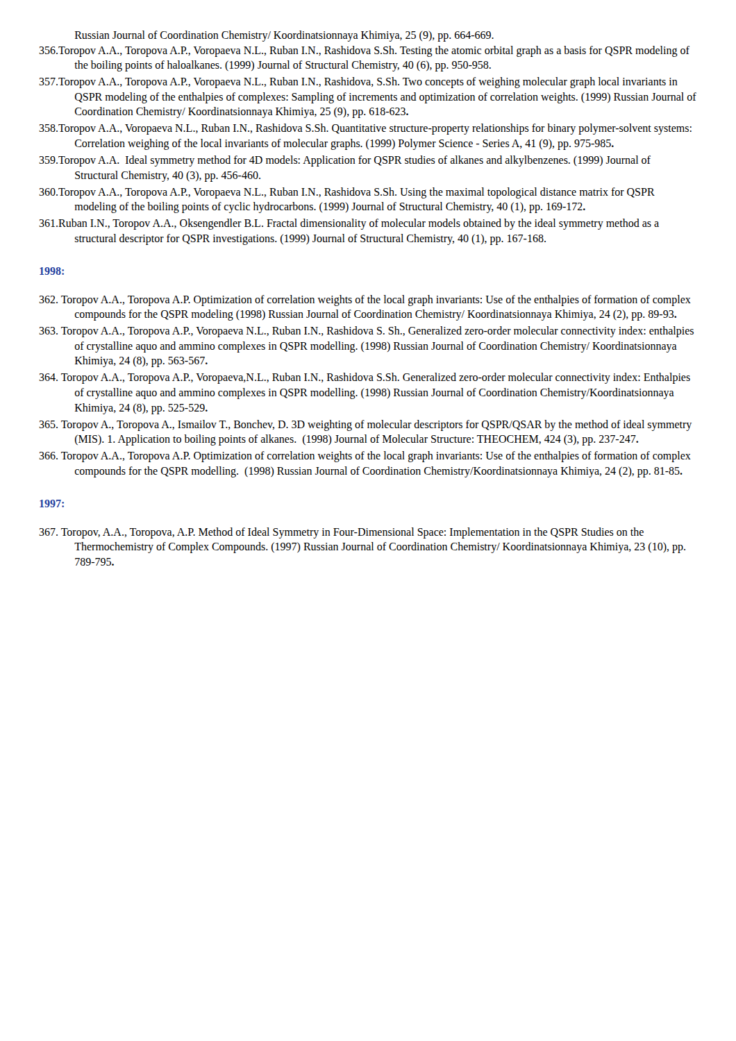Russian Journal of Coordination Chemistry/ Koordinatsionnaya Khimiya, 25 (9), pp. 664-669.
356.Toropov A.A., Toropova A.P., Voropaeva N.L., Ruban I.N., Rashidova S.Sh. Testing the atomic orbital graph as a basis for QSPR modeling of the boiling points of haloalkanes. (1999) Journal of Structural Chemistry, 40 (6), pp. 950-958.
357.Toropov A.A., Toropova A.P., Voropaeva N.L., Ruban I.N., Rashidova, S.Sh. Two concepts of weighing molecular graph local invariants in QSPR modeling of the enthalpies of complexes: Sampling of increments and optimization of correlation weights. (1999) Russian Journal of Coordination Chemistry/ Koordinatsionnaya Khimiya, 25 (9), pp. 618-623.
358.Toropov A.A., Voropaeva N.L., Ruban I.N., Rashidova S.Sh. Quantitative structure-property relationships for binary polymer-solvent systems: Correlation weighing of the local invariants of molecular graphs. (1999) Polymer Science - Series A, 41 (9), pp. 975-985.
359.Toropov A.A. Ideal symmetry method for 4D models: Application for QSPR studies of alkanes and alkylbenzenes. (1999) Journal of Structural Chemistry, 40 (3), pp. 456-460.
360.Toropov A.A., Toropova A.P., Voropaeva N.L., Ruban I.N., Rashidova S.Sh. Using the maximal topological distance matrix for QSPR modeling of the boiling points of cyclic hydrocarbons. (1999) Journal of Structural Chemistry, 40 (1), pp. 169-172.
361.Ruban I.N., Toropov A.A., Oksengendler B.L. Fractal dimensionality of molecular models obtained by the ideal symmetry method as a structural descriptor for QSPR investigations. (1999) Journal of Structural Chemistry, 40 (1), pp. 167-168.
1998:
362. Toropov A.A., Toropova A.P. Optimization of correlation weights of the local graph invariants: Use of the enthalpies of formation of complex compounds for the QSPR modeling (1998) Russian Journal of Coordination Chemistry/ Koordinatsionnaya Khimiya, 24 (2), pp. 89-93.
363. Toropov A.A., Toropova A.P., Voropaeva N.L., Ruban I.N., Rashidova S. Sh., Generalized zero-order molecular connectivity index: enthalpies of crystalline aquo and ammino complexes in QSPR modelling. (1998) Russian Journal of Coordination Chemistry/ Koordinatsionnaya Khimiya, 24 (8), pp. 563-567.
364. Toropov A.A., Toropova A.P., Voropaeva,N.L., Ruban I.N., Rashidova S.Sh. Generalized zero-order molecular connectivity index: Enthalpies of crystalline aquo and ammino complexes in QSPR modelling. (1998) Russian Journal of Coordination Chemistry/Koordinatsionnaya Khimiya, 24 (8), pp. 525-529.
365. Toropov A., Toropova A., Ismailov T., Bonchev, D. 3D weighting of molecular descriptors for QSPR/QSAR by the method of ideal symmetry (MIS). 1. Application to boiling points of alkanes. (1998) Journal of Molecular Structure: THEOCHEM, 424 (3), pp. 237-247.
366. Toropov A.A., Toropova A.P. Optimization of correlation weights of the local graph invariants: Use of the enthalpies of formation of complex compounds for the QSPR modelling. (1998) Russian Journal of Coordination Chemistry/Koordinatsionnaya Khimiya, 24 (2), pp. 81-85.
1997:
367. Toropov, A.A., Toropova, A.P. Method of Ideal Symmetry in Four-Dimensional Space: Implementation in the QSPR Studies on the Thermochemistry of Complex Compounds. (1997) Russian Journal of Coordination Chemistry/ Koordinatsionnaya Khimiya, 23 (10), pp. 789-795.